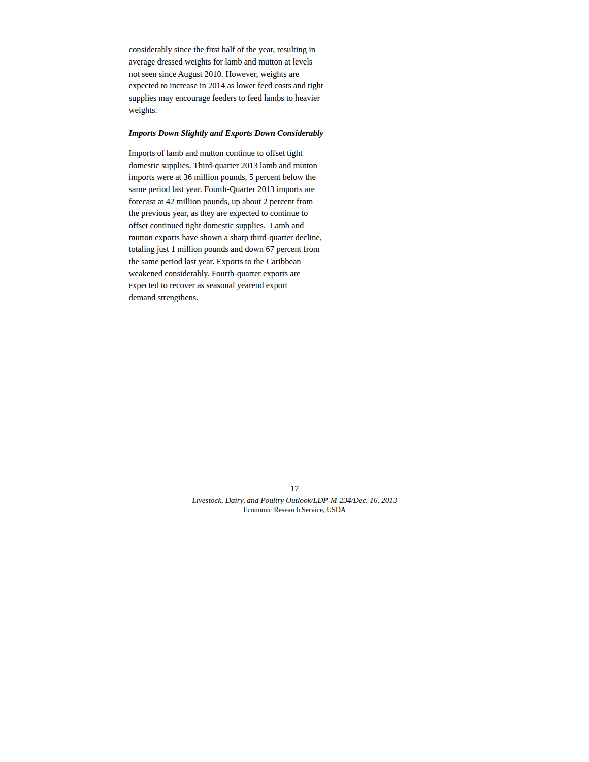considerably since the first half of the year, resulting in average dressed weights for lamb and mutton at levels not seen since August 2010. However, weights are expected to increase in 2014 as lower feed costs and tight supplies may encourage feeders to feed lambs to heavier weights.
Imports Down Slightly and Exports Down Considerably
Imports of lamb and mutton continue to offset tight domestic supplies. Third-quarter 2013 lamb and mutton imports were at 36 million pounds, 5 percent below the same period last year. Fourth-Quarter 2013 imports are forecast at 42 million pounds, up about 2 percent from the previous year, as they are expected to continue to offset continued tight domestic supplies. Lamb and mutton exports have shown a sharp third-quarter decline, totaling just 1 million pounds and down 67 percent from the same period last year. Exports to the Caribbean weakened considerably. Fourth-quarter exports are expected to recover as seasonal yearend export
demand strengthens.
17
Livestock, Dairy, and Poultry Outlook/LDP-M-234/Dec. 16, 2013
Economic Research Service, USDA